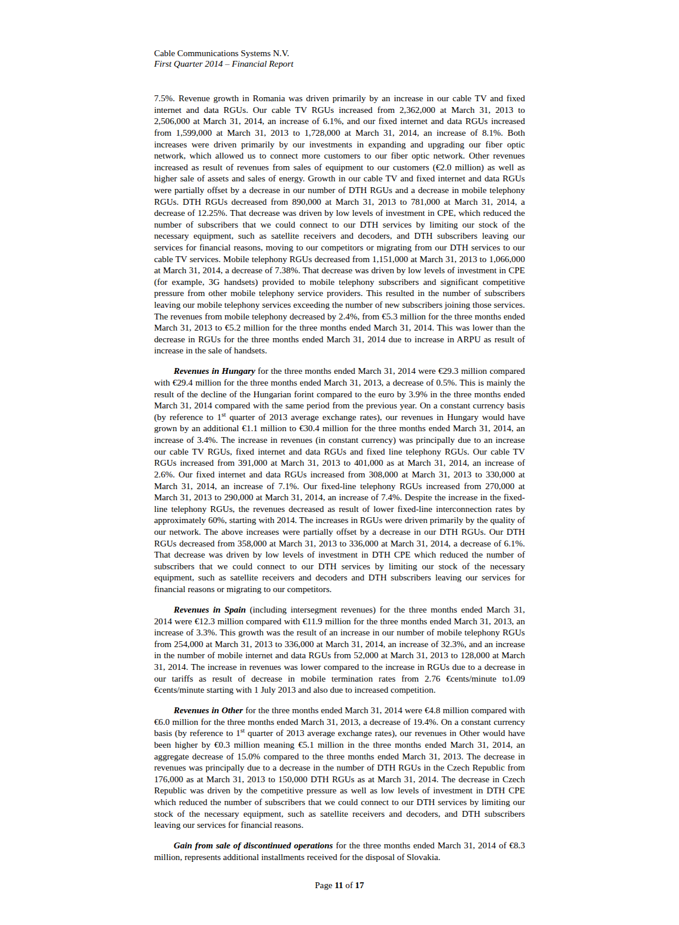Cable Communications Systems N.V.
First Quarter 2014 – Financial Report
7.5%. Revenue growth in Romania was driven primarily by an increase in our cable TV and fixed internet and data RGUs. Our cable TV RGUs increased from 2,362,000 at March 31, 2013 to 2,506,000 at March 31, 2014, an increase of 6.1%, and our fixed internet and data RGUs increased from 1,599,000 at March 31, 2013 to 1,728,000 at March 31, 2014, an increase of 8.1%. Both increases were driven primarily by our investments in expanding and upgrading our fiber optic network, which allowed us to connect more customers to our fiber optic network. Other revenues increased as result of revenues from sales of equipment to our customers (€2.0 million) as well as higher sale of assets and sales of energy. Growth in our cable TV and fixed internet and data RGUs were partially offset by a decrease in our number of DTH RGUs and a decrease in mobile telephony RGUs. DTH RGUs decreased from 890,000 at March 31, 2013 to 781,000 at March 31, 2014, a decrease of 12.25%. That decrease was driven by low levels of investment in CPE, which reduced the number of subscribers that we could connect to our DTH services by limiting our stock of the necessary equipment, such as satellite receivers and decoders, and DTH subscribers leaving our services for financial reasons, moving to our competitors or migrating from our DTH services to our cable TV services. Mobile telephony RGUs decreased from 1,151,000 at March 31, 2013 to 1,066,000 at March 31, 2014, a decrease of 7.38%. That decrease was driven by low levels of investment in CPE (for example, 3G handsets) provided to mobile telephony subscribers and significant competitive pressure from other mobile telephony service providers. This resulted in the number of subscribers leaving our mobile telephony services exceeding the number of new subscribers joining those services. The revenues from mobile telephony decreased by 2.4%, from €5.3 million for the three months ended March 31, 2013 to €5.2 million for the three months ended March 31, 2014. This was lower than the decrease in RGUs for the three months ended March 31, 2014 due to increase in ARPU as result of increase in the sale of handsets.
Revenues in Hungary for the three months ended March 31, 2014 were €29.3 million compared with €29.4 million for the three months ended March 31, 2013, a decrease of 0.5%. This is mainly the result of the decline of the Hungarian forint compared to the euro by 3.9% in the three months ended March 31, 2014 compared with the same period from the previous year. On a constant currency basis (by reference to 1st quarter of 2013 average exchange rates), our revenues in Hungary would have grown by an additional €1.1 million to €30.4 million for the three months ended March 31, 2014, an increase of 3.4%. The increase in revenues (in constant currency) was principally due to an increase our cable TV RGUs, fixed internet and data RGUs and fixed line telephony RGUs. Our cable TV RGUs increased from 391,000 at March 31, 2013 to 401,000 as at March 31, 2014, an increase of 2.6%. Our fixed internet and data RGUs increased from 308,000 at March 31, 2013 to 330,000 at March 31, 2014, an increase of 7.1%. Our fixed-line telephony RGUs increased from 270,000 at March 31, 2013 to 290,000 at March 31, 2014, an increase of 7.4%. Despite the increase in the fixed-line telephony RGUs, the revenues decreased as result of lower fixed-line interconnection rates by approximately 60%, starting with 2014. The increases in RGUs were driven primarily by the quality of our network. The above increases were partially offset by a decrease in our DTH RGUs. Our DTH RGUs decreased from 358,000 at March 31, 2013 to 336,000 at March 31, 2014, a decrease of 6.1%. That decrease was driven by low levels of investment in DTH CPE which reduced the number of subscribers that we could connect to our DTH services by limiting our stock of the necessary equipment, such as satellite receivers and decoders and DTH subscribers leaving our services for financial reasons or migrating to our competitors.
Revenues in Spain (including intersegment revenues) for the three months ended March 31, 2014 were €12.3 million compared with €11.9 million for the three months ended March 31, 2013, an increase of 3.3%. This growth was the result of an increase in our number of mobile telephony RGUs from 254,000 at March 31, 2013 to 336,000 at March 31, 2014, an increase of 32.3%, and an increase in the number of mobile internet and data RGUs from 52,000 at March 31, 2013 to 128,000 at March 31, 2014. The increase in revenues was lower compared to the increase in RGUs due to a decrease in our tariffs as result of decrease in mobile termination rates from 2.76 €cents/minute to1.09 €cents/minute starting with 1 July 2013 and also due to increased competition.
Revenues in Other for the three months ended March 31, 2014 were €4.8 million compared with €6.0 million for the three months ended March 31, 2013, a decrease of 19.4%. On a constant currency basis (by reference to 1st quarter of 2013 average exchange rates), our revenues in Other would have been higher by €0.3 million meaning €5.1 million in the three months ended March 31, 2014, an aggregate decrease of 15.0% compared to the three months ended March 31, 2013. The decrease in revenues was principally due to a decrease in the number of DTH RGUs in the Czech Republic from 176,000 as at March 31, 2013 to 150,000 DTH RGUs as at March 31, 2014. The decrease in Czech Republic was driven by the competitive pressure as well as low levels of investment in DTH CPE which reduced the number of subscribers that we could connect to our DTH services by limiting our stock of the necessary equipment, such as satellite receivers and decoders, and DTH subscribers leaving our services for financial reasons.
Gain from sale of discontinued operations for the three months ended March 31, 2014 of €8.3 million, represents additional installments received for the disposal of Slovakia.
Page 11 of 17